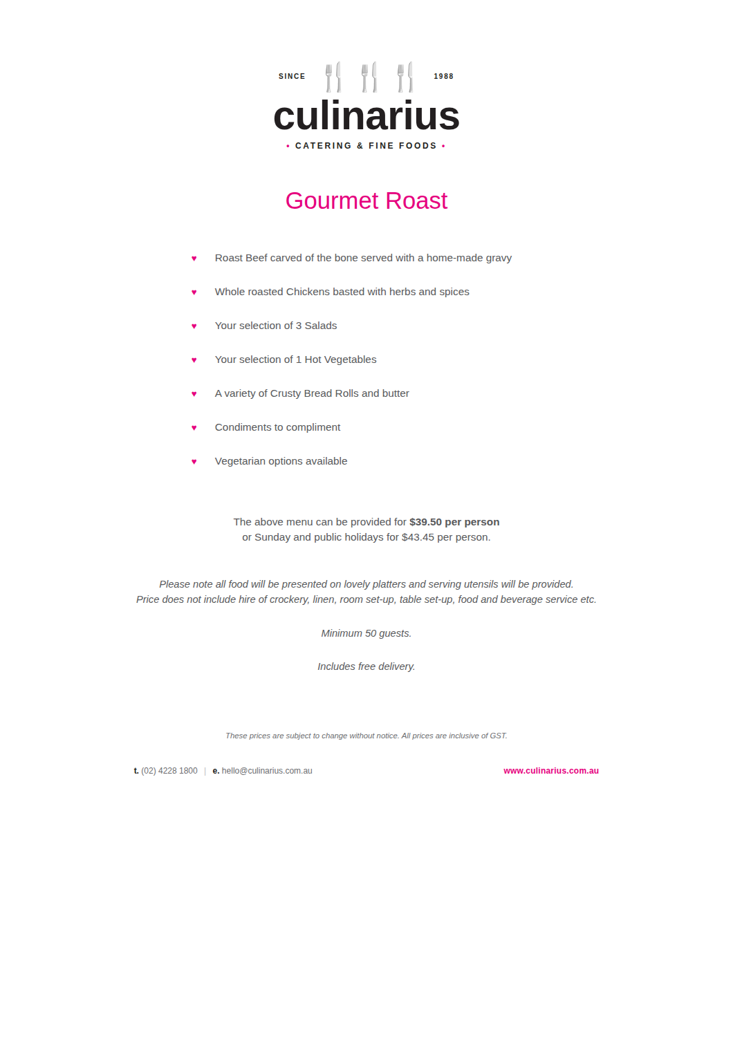SINCE 🍴🍴🍴 1988
culinarius
• CATERING & FINE FOODS •
Gourmet Roast
Roast Beef carved of the bone served with a home-made gravy
Whole roasted Chickens basted with herbs and spices
Your selection of 3 Salads
Your selection of 1 Hot Vegetables
A variety of Crusty Bread Rolls and butter
Condiments to compliment
Vegetarian options available
The above menu can be provided for $39.50 per person
or Sunday and public holidays for $43.45 per person.
Please note all food will be presented on lovely platters and serving utensils will be provided.
Price does not include hire of crockery, linen, room set-up, table set-up, food and beverage service etc.
Minimum 50 guests.
Includes free delivery.
These prices are subject to change without notice. All prices are inclusive of GST.
t. (02) 4228 1800 | e. hello@culinarius.com.au
www.culinarius.com.au